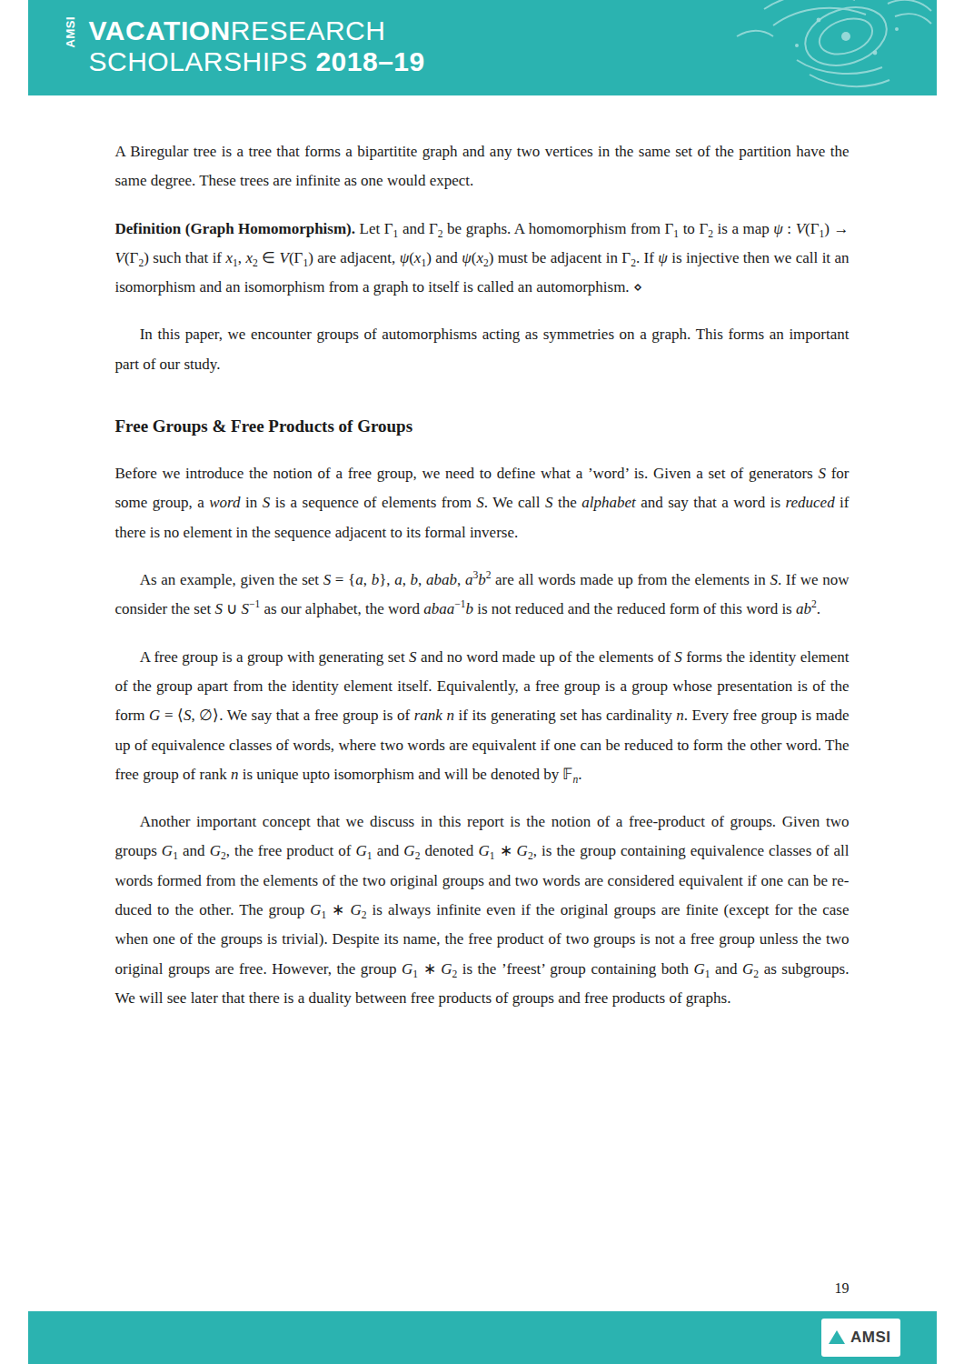AMSI
VACATION RESEARCH
SCHOLARSHIPS 2018–19
A Biregular tree is a tree that forms a bipartitite graph and any two vertices in the same set of the partition have the same degree. These trees are infinite as one would expect.
Definition (Graph Homomorphism). Let Γ1 and Γ2 be graphs. A homomorphism from Γ1 to Γ2 is a map ψ : V(Γ1) → V(Γ2) such that if x1, x2 ∈ V(Γ1) are adjacent, ψ(x1) and ψ(x2) must be adjacent in Γ2. If ψ is injective then we call it an isomorphism and an isomorphism from a graph to itself is called an automorphism. ⋄
In this paper, we encounter groups of automorphisms acting as symmetries on a graph. This forms an important part of our study.
Free Groups & Free Products of Groups
Before we introduce the notion of a free group, we need to define what a ’word’ is. Given a set of generators S for some group, a word in S is a sequence of elements from S. We call S the alphabet and say that a word is reduced if there is no element in the sequence adjacent to its formal inverse.
As an example, given the set S = {a, b}, a, b, abab, a3b2 are all words made up from the elements in S. If we now consider the set S ∪ S−1 as our alphabet, the word abaa−1b is not reduced and the reduced form of this word is ab2.
A free group is a group with generating set S and no word made up of the elements of S forms the identity element of the group apart from the identity element itself. Equivalently, a free group is a group whose presentation is of the form G = ⟨S, ∅⟩. We say that a free group is of rank n if its generating set has cardinality n. Every free group is made up of equivalence classes of words, where two words are equivalent if one can be reduced to form the other word. The free group of rank n is unique upto isomorphism and will be denoted by 𝔽n.
Another important concept that we discuss in this report is the notion of a free-product of groups. Given two groups G1 and G2, the free product of G1 and G2 denoted G1 ∗ G2, is the group containing equivalence classes of all words formed from the elements of the two original groups and two words are considered equivalent if one can be reduced to the other. The group G1 ∗ G2 is always infinite even if the original groups are finite (except for the case when one of the groups is trivial). Despite its name, the free product of two groups is not a free group unless the two original groups are free. However, the group G1 ∗ G2 is the ’freest’ group containing both G1 and G2 as subgroups. We will see later that there is a duality between free products of groups and free products of graphs.
19
AMSI